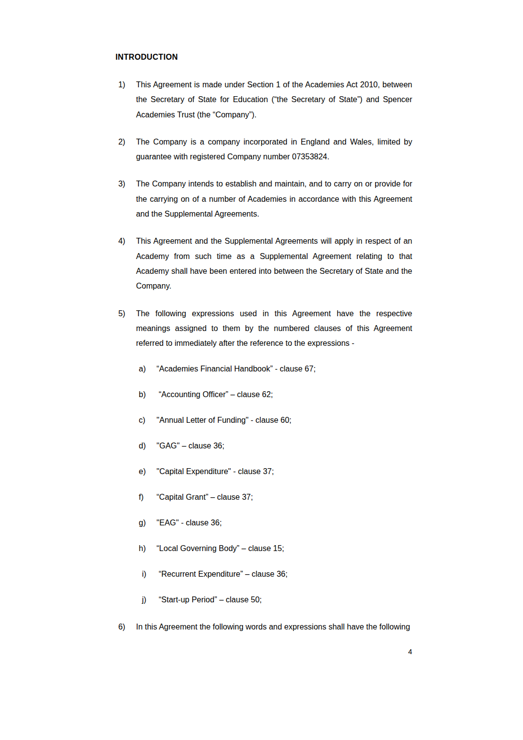INTRODUCTION
This Agreement is made under Section 1 of the Academies Act 2010, between the Secretary of State for Education (“the Secretary of State”) and Spencer Academies Trust (the “Company”).
The Company is a company incorporated in England and Wales, limited by guarantee with registered Company number 07353824.
The Company intends to establish and maintain, and to carry on or provide for the carrying on of a number of Academies in accordance with this Agreement and the Supplemental Agreements.
This Agreement and the Supplemental Agreements will apply in respect of an Academy from such time as a Supplemental Agreement relating to that Academy shall have been entered into between the Secretary of State and the Company.
The following expressions used in this Agreement have the respective meanings assigned to them by the numbered clauses of this Agreement referred to immediately after the reference to the expressions -
“Academies Financial Handbook” - clause 67;
“Accounting Officer” – clause 62;
"Annual Letter of Funding" - clause 60;
"GAG" – clause 36;
"Capital Expenditure" - clause 37;
“Capital Grant” – clause 37;
"EAG" - clause 36;
“Local Governing Body” – clause 15;
“Recurrent Expenditure” – clause 36;
“Start-up Period” – clause 50;
In this Agreement the following words and expressions shall have the following
4